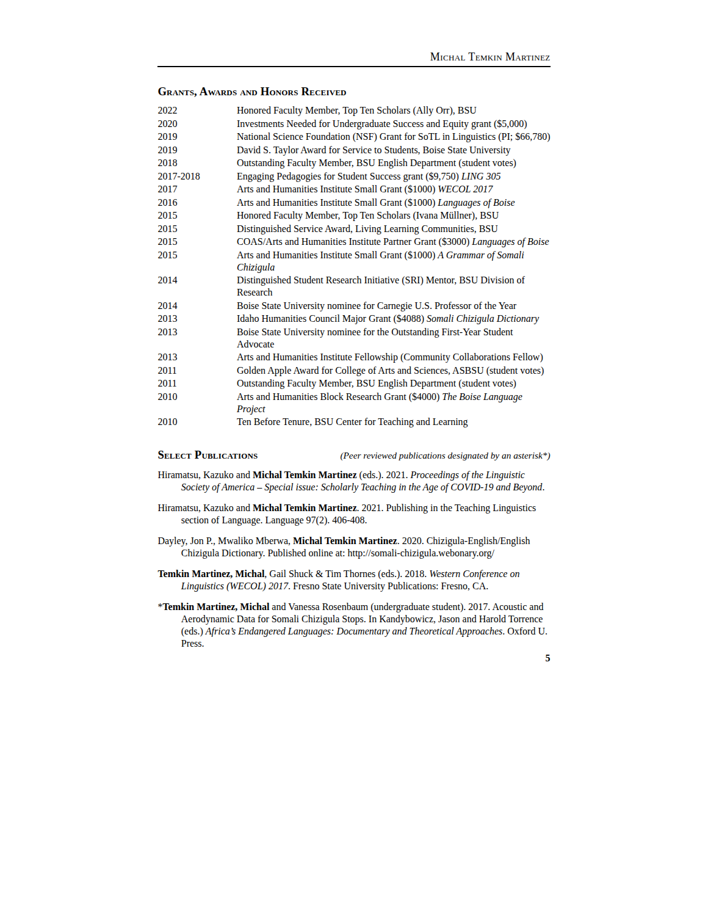Michal Temkin Martinez
Grants, Awards and Honors Received
| 2022 | Honored Faculty Member, Top Ten Scholars (Ally Orr), BSU |
| 2020 | Investments Needed for Undergraduate Success and Equity grant ($5,000) |
| 2019 | National Science Foundation (NSF) Grant for SoTL in Linguistics (PI; $66,780) |
| 2019 | David S. Taylor Award for Service to Students, Boise State University |
| 2018 | Outstanding Faculty Member, BSU English Department (student votes) |
| 2017-2018 | Engaging Pedagogies for Student Success grant ($9,750) LING 305 |
| 2017 | Arts and Humanities Institute Small Grant ($1000) WECOL 2017 |
| 2016 | Arts and Humanities Institute Small Grant ($1000) Languages of Boise |
| 2015 | Honored Faculty Member, Top Ten Scholars (Ivana Müllner), BSU |
| 2015 | Distinguished Service Award, Living Learning Communities, BSU |
| 2015 | COAS/Arts and Humanities Institute Partner Grant ($3000) Languages of Boise |
| 2015 | Arts and Humanities Institute Small Grant ($1000) A Grammar of Somali Chizigula |
| 2014 | Distinguished Student Research Initiative (SRI) Mentor, BSU Division of Research |
| 2014 | Boise State University nominee for Carnegie U.S. Professor of the Year |
| 2013 | Idaho Humanities Council Major Grant ($4088) Somali Chizigula Dictionary |
| 2013 | Boise State University nominee for the Outstanding First-Year Student Advocate |
| 2013 | Arts and Humanities Institute Fellowship (Community Collaborations Fellow) |
| 2011 | Golden Apple Award for College of Arts and Sciences, ASBSU (student votes) |
| 2011 | Outstanding Faculty Member, BSU English Department (student votes) |
| 2010 | Arts and Humanities Block Research Grant ($4000) The Boise Language Project |
| 2010 | Ten Before Tenure, BSU Center for Teaching and Learning |
Select Publications
(Peer reviewed publications designated by an asterisk*)
Hiramatsu, Kazuko and Michal Temkin Martinez (eds.). 2021. Proceedings of the Linguistic Society of America – Special issue: Scholarly Teaching in the Age of COVID-19 and Beyond.
Hiramatsu, Kazuko and Michal Temkin Martinez. 2021. Publishing in the Teaching Linguistics section of Language. Language 97(2). 406-408.
Dayley, Jon P., Mwaliko Mberwa, Michal Temkin Martinez. 2020. Chizigula-English/English Chizigula Dictionary. Published online at: http://somali-chizigula.webonary.org/
Temkin Martinez, Michal, Gail Shuck & Tim Thornes (eds.). 2018. Western Conference on Linguistics (WECOL) 2017. Fresno State University Publications: Fresno, CA.
*Temkin Martinez, Michal and Vanessa Rosenbaum (undergraduate student). 2017. Acoustic and Aerodynamic Data for Somali Chizigula Stops. In Kandybowicz, Jason and Harold Torrence (eds.) Africa’s Endangered Languages: Documentary and Theoretical Approaches. Oxford U. Press.
5